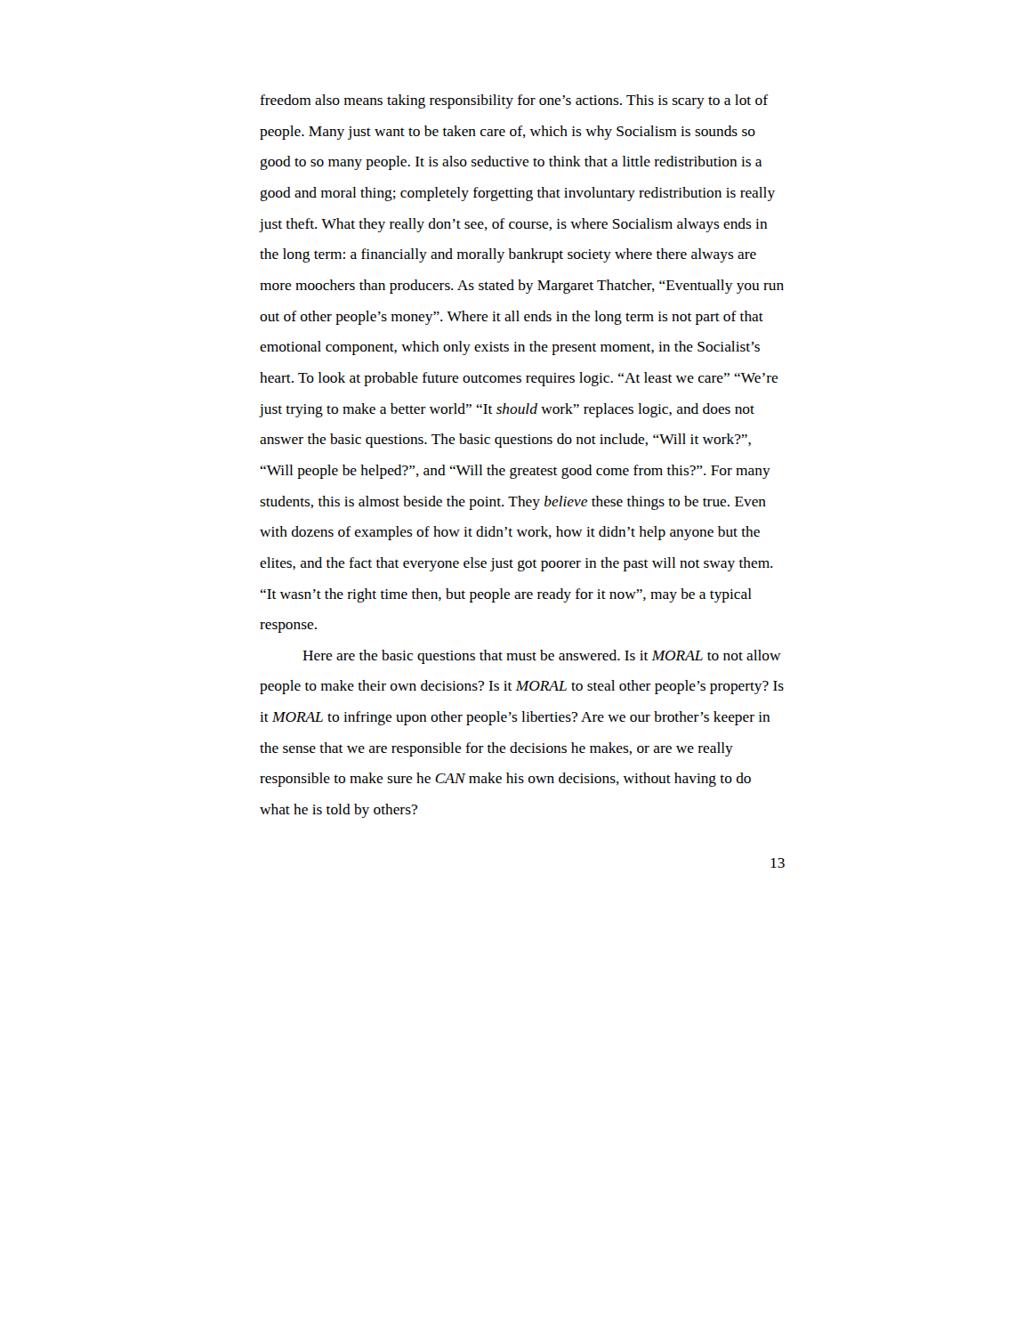freedom also means taking responsibility for one’s actions. This is scary to a lot of people. Many just want to be taken care of, which is why Socialism is sounds so good to so many people. It is also seductive to think that a little redistribution is a good and moral thing; completely forgetting that involuntary redistribution is really just theft. What they really don’t see, of course, is where Socialism always ends in the long term: a financially and morally bankrupt society where there always are more moochers than producers. As stated by Margaret Thatcher, “Eventually you run out of other people’s money”. Where it all ends in the long term is not part of that emotional component, which only exists in the present moment, in the Socialist’s heart. To look at probable future outcomes requires logic. “At least we care” “We’re just trying to make a better world” “It should work” replaces logic, and does not answer the basic questions. The basic questions do not include, “Will it work?”, “Will people be helped?”, and “Will the greatest good come from this?”. For many students, this is almost beside the point. They believe these things to be true. Even with dozens of examples of how it didn’t work, how it didn’t help anyone but the elites, and the fact that everyone else just got poorer in the past will not sway them. “It wasn’t the right time then, but people are ready for it now”, may be a typical response.
Here are the basic questions that must be answered. Is it MORAL to not allow people to make their own decisions? Is it MORAL to steal other people’s property? Is it MORAL to infringe upon other people’s liberties? Are we our brother’s keeper in the sense that we are responsible for the decisions he makes, or are we really responsible to make sure he CAN make his own decisions, without having to do what he is told by others?
13